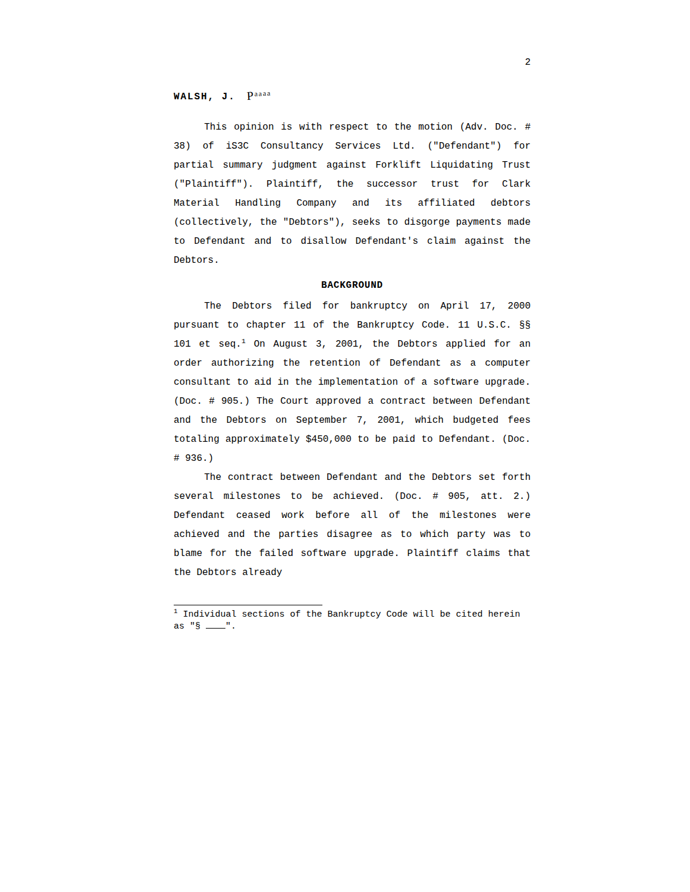2
WALSH, J.P ᵃ ᵃ ᵃ ᵃ
This opinion is with respect to the motion (Adv. Doc. # 38) of iS3C Consultancy Services Ltd. ("Defendant") for partial summary judgment against Forklift Liquidating Trust ("Plaintiff"). Plaintiff, the successor trust for Clark Material Handling Company and its affiliated debtors (collectively, the "Debtors"), seeks to disgorge payments made to Defendant and to disallow Defendant's claim against the Debtors.
BACKGROUND
The Debtors filed for bankruptcy on April 17, 2000 pursuant to chapter 11 of the Bankruptcy Code. 11 U.S.C. §§ 101 et seq.1 On August 3, 2001, the Debtors applied for an order authorizing the retention of Defendant as a computer consultant to aid in the implementation of a software upgrade. (Doc. # 905.) The Court approved a contract between Defendant and the Debtors on September 7, 2001, which budgeted fees totaling approximately $450,000 to be paid to Defendant. (Doc. # 936.)
The contract between Defendant and the Debtors set forth several milestones to be achieved. (Doc. # 905, att. 2.) Defendant ceased work before all of the milestones were achieved and the parties disagree as to which party was to blame for the failed software upgrade. Plaintiff claims that the Debtors already
1 Individual sections of the Bankruptcy Code will be cited herein as "§ ".